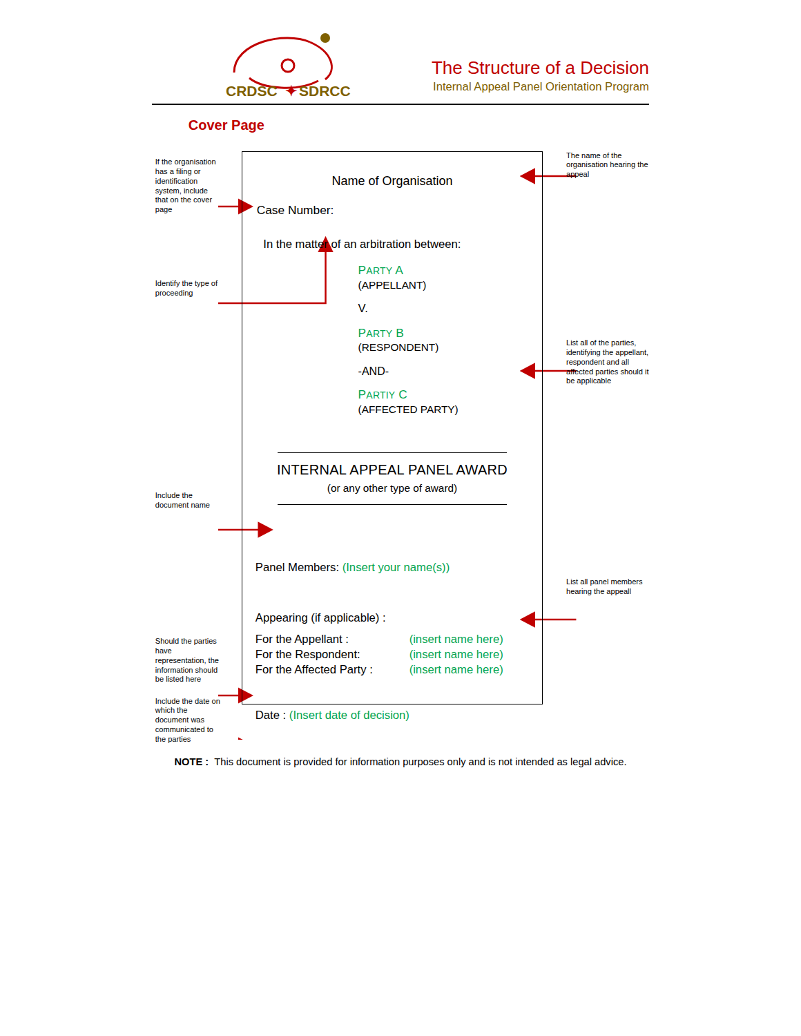CRDSC ✦ SDRCC
The Structure of a Decision
Internal Appeal Panel Orientation Program
Cover Page
If the organisation has a filing or identification system, include that on the cover page
Identify the type of proceeding
Include the document name
Should the parties have representation, the information should be listed here
Include the date on which the document was communicated to the parties
The name of the organisation hearing the appeal
List all of the parties, identifying the appellant, respondent and all affected parties should it be applicable
List all panel members hearing the appeall
Name of Organisation
Case Number:
In the matter of an arbitration between:
PARTY A
(APPELLANT)
V.
PARTY B
(RESPONDENT)
-AND-
PARTIY C
(AFFECTED PARTY)
INTERNAL APPEAL PANEL AWARD
(or any other type of award)
Panel Members: (Insert your name(s))
Appearing (if applicable) :
| For the Appellant : | (insert name here) |
| For the Respondent: | (insert name here) |
| For the Affected Party : | (insert name here) |
Date : (Insert date of decision)
NOTE : This document is provided for information purposes only and is not intended as legal advice.